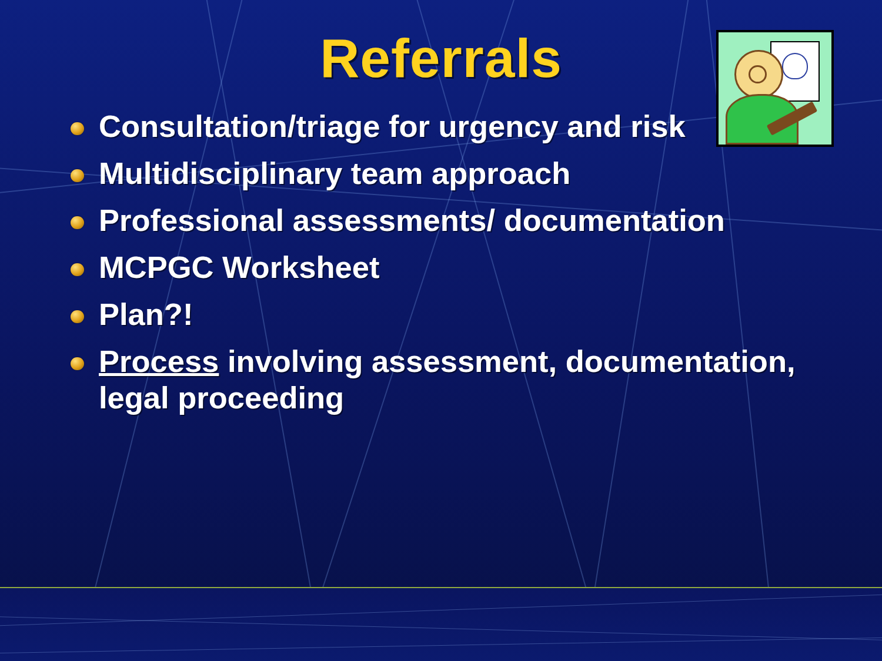Referrals
Consultation/triage for urgency and risk
Multidisciplinary team approach
Professional assessments/ documentation
MCPGC Worksheet
Plan?!
Process involving assessment, documentation, legal proceeding